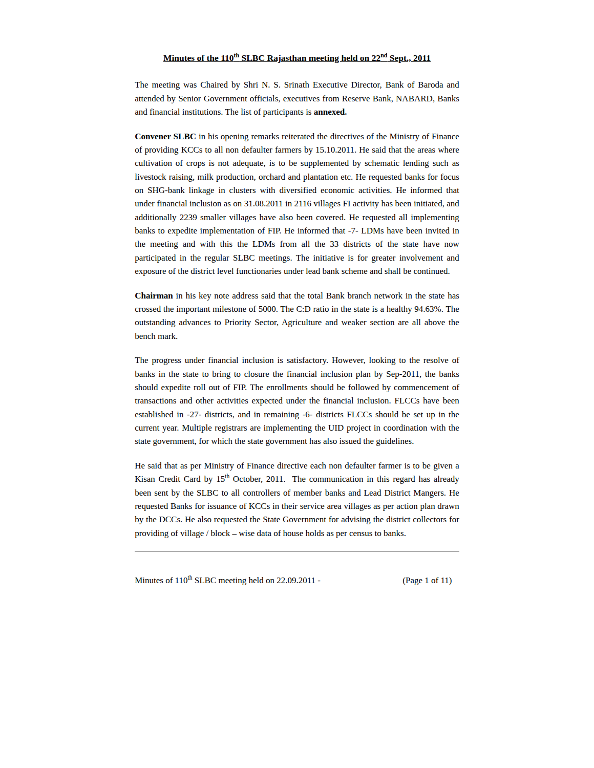Minutes of the 110th SLBC Rajasthan meeting held on 22nd Sept., 2011
The meeting was Chaired by Shri N. S. Srinath Executive Director, Bank of Baroda and attended by Senior Government officials, executives from Reserve Bank, NABARD, Banks and financial institutions. The list of participants is annexed.
Convener SLBC in his opening remarks reiterated the directives of the Ministry of Finance of providing KCCs to all non defaulter farmers by 15.10.2011. He said that the areas where cultivation of crops is not adequate, is to be supplemented by schematic lending such as livestock raising, milk production, orchard and plantation etc. He requested banks for focus on SHG-bank linkage in clusters with diversified economic activities. He informed that under financial inclusion as on 31.08.2011 in 2116 villages FI activity has been initiated, and additionally 2239 smaller villages have also been covered. He requested all implementing banks to expedite implementation of FIP. He informed that -7- LDMs have been invited in the meeting and with this the LDMs from all the 33 districts of the state have now participated in the regular SLBC meetings. The initiative is for greater involvement and exposure of the district level functionaries under lead bank scheme and shall be continued.
Chairman in his key note address said that the total Bank branch network in the state has crossed the important milestone of 5000. The C:D ratio in the state is a healthy 94.63%. The outstanding advances to Priority Sector, Agriculture and weaker section are all above the bench mark.
The progress under financial inclusion is satisfactory. However, looking to the resolve of banks in the state to bring to closure the financial inclusion plan by Sep-2011, the banks should expedite roll out of FIP. The enrollments should be followed by commencement of transactions and other activities expected under the financial inclusion. FLCCs have been established in -27- districts, and in remaining -6- districts FLCCs should be set up in the current year. Multiple registrars are implementing the UID project in coordination with the state government, for which the state government has also issued the guidelines.
He said that as per Ministry of Finance directive each non defaulter farmer is to be given a Kisan Credit Card by 15th October, 2011. The communication in this regard has already been sent by the SLBC to all controllers of member banks and Lead District Mangers. He requested Banks for issuance of KCCs in their service area villages as per action plan drawn by the DCCs. He also requested the State Government for advising the district collectors for providing of village / block – wise data of house holds as per census to banks.
Minutes of 110th SLBC meeting held on 22.09.2011 -
(Page 1 of 11)